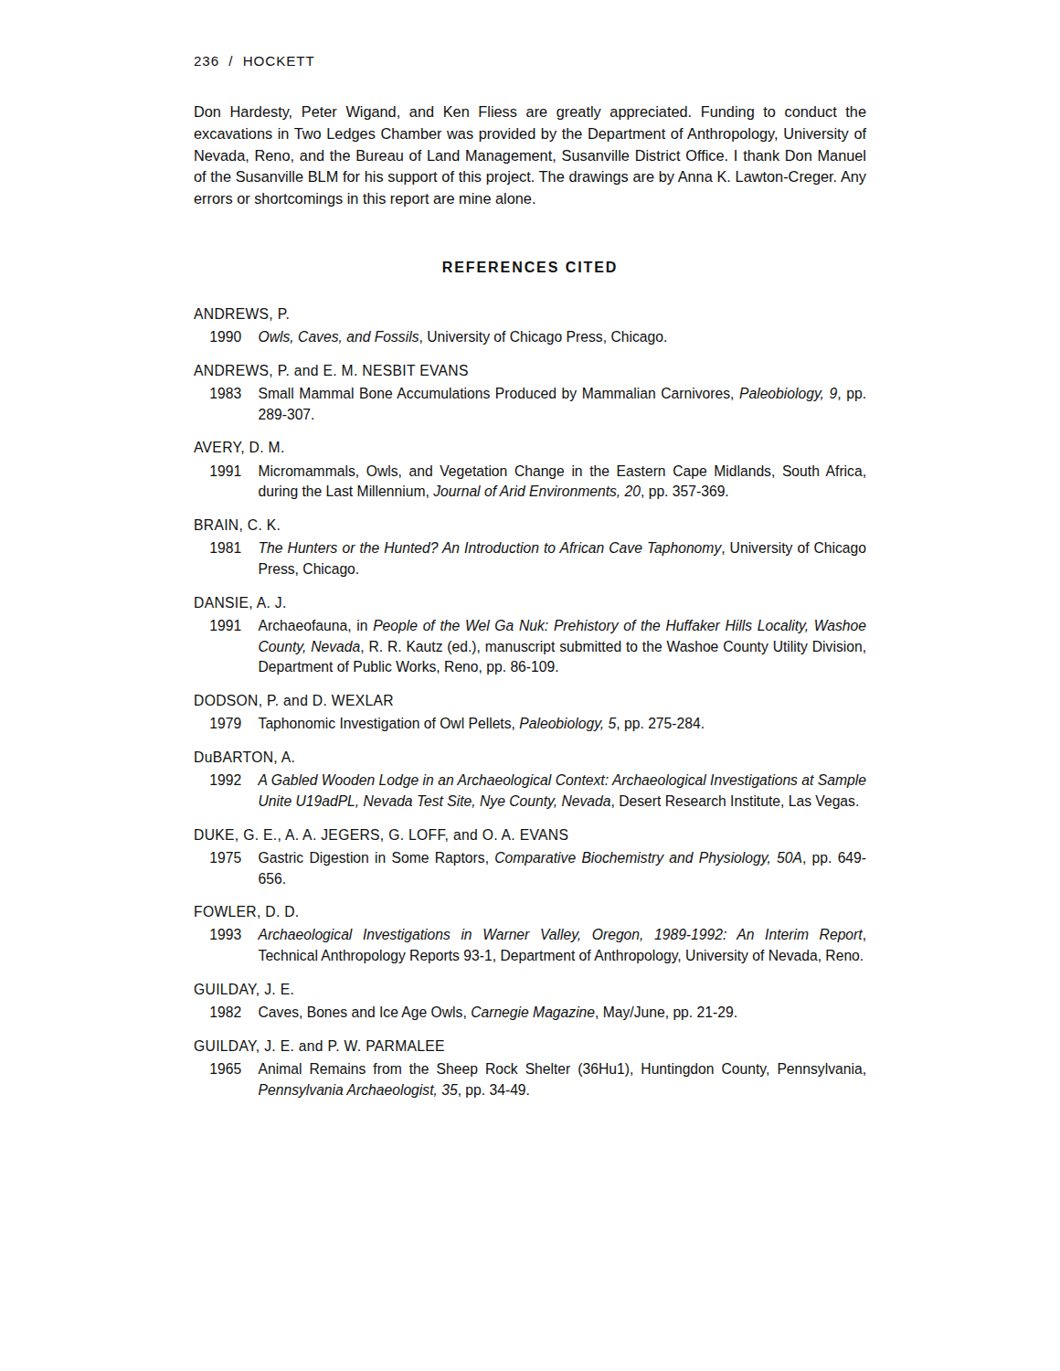236 / HOCKETT
Don Hardesty, Peter Wigand, and Ken Fliess are greatly appreciated. Funding to conduct the excavations in Two Ledges Chamber was provided by the Department of Anthropology, University of Nevada, Reno, and the Bureau of Land Management, Susanville District Office. I thank Don Manuel of the Susanville BLM for his support of this project. The drawings are by Anna K. Lawton-Creger. Any errors or shortcomings in this report are mine alone.
REFERENCES CITED
ANDREWS, P.
1990
Owls, Caves, and Fossils, University of Chicago Press, Chicago.
ANDREWS, P. and E. M. NESBIT EVANS
1983
Small Mammal Bone Accumulations Produced by Mammalian Carnivores, Paleobiology, 9, pp. 289-307.
AVERY, D. M.
1991
Micromammals, Owls, and Vegetation Change in the Eastern Cape Midlands, South Africa, during the Last Millennium, Journal of Arid Environments, 20, pp. 357-369.
BRAIN, C. K.
1981
The Hunters or the Hunted? An Introduction to African Cave Taphonomy, University of Chicago Press, Chicago.
DANSIE, A. J.
1991
Archaeofauna, in People of the Wel Ga Nuk: Prehistory of the Huffaker Hills Locality, Washoe County, Nevada, R. R. Kautz (ed.), manuscript submitted to the Washoe County Utility Division, Department of Public Works, Reno, pp. 86-109.
DODSON, P. and D. WEXLAR
1979
Taphonomic Investigation of Owl Pellets, Paleobiology, 5, pp. 275-284.
DuBARTON, A.
1992
A Gabled Wooden Lodge in an Archaeological Context: Archaeological Investigations at Sample Unite U19adPL, Nevada Test Site, Nye County, Nevada, Desert Research Institute, Las Vegas.
DUKE, G. E., A. A. JEGERS, G. LOFF, and O. A. EVANS
1975
Gastric Digestion in Some Raptors, Comparative Biochemistry and Physiology, 50A, pp. 649-656.
FOWLER, D. D.
1993
Archaeological Investigations in Warner Valley, Oregon, 1989-1992: An Interim Report, Technical Anthropology Reports 93-1, Department of Anthropology, University of Nevada, Reno.
GUILDAY, J. E.
1982
Caves, Bones and Ice Age Owls, Carnegie Magazine, May/June, pp. 21-29.
GUILDAY, J. E. and P. W. PARMALEE
1965
Animal Remains from the Sheep Rock Shelter (36Hu1), Huntingdon County, Pennsylvania, Pennsylvania Archaeologist, 35, pp. 34-49.